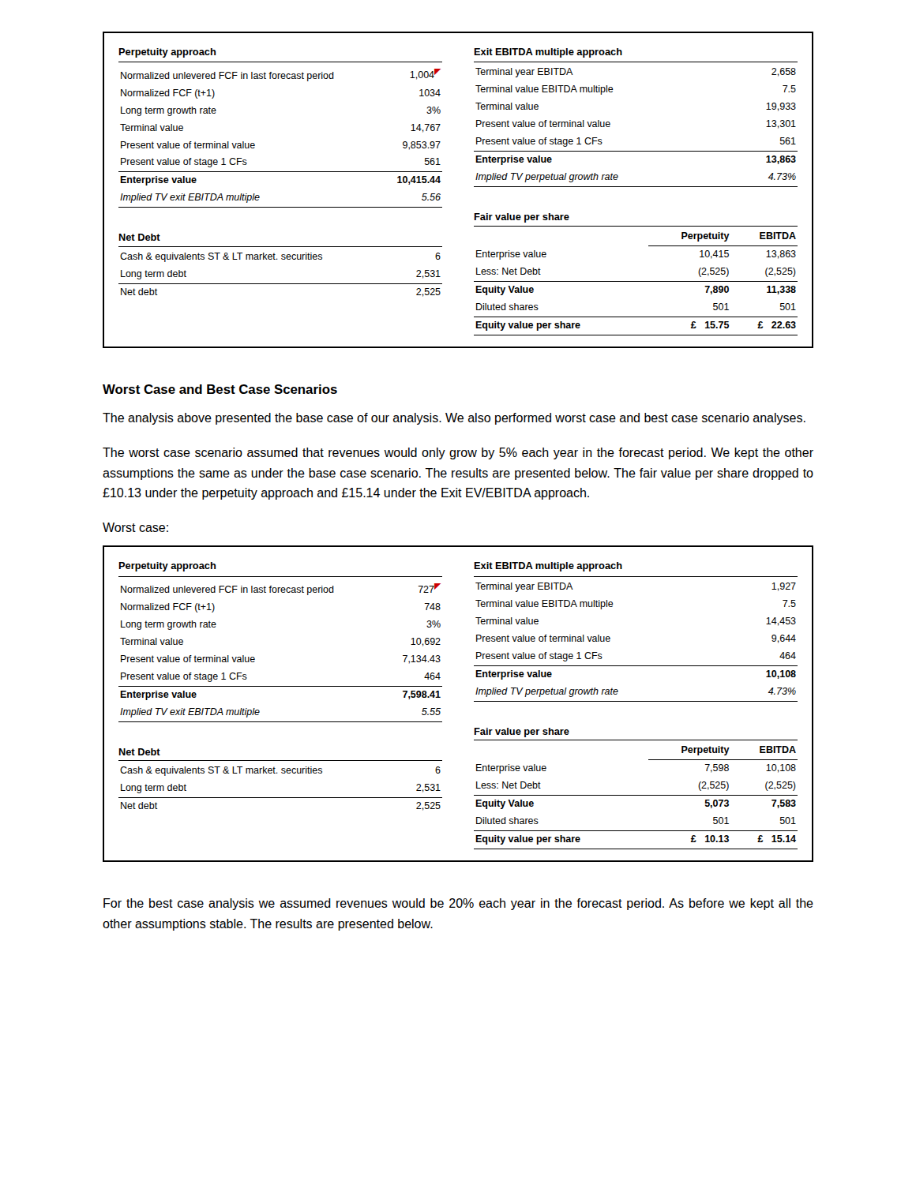Perpetuity approach
| Normalized unlevered FCF in last forecast period | 1,004 ◤ |
| Normalized FCF (t+1) | 1034 |
| Long term growth rate | 3% |
| Terminal value | 14,767 |
| Present value of terminal value | 9,853.97 |
| Present value of stage 1 CFs | 561 |
| Enterprise value | 10,415.44 |
| Implied TV exit EBITDA multiple | 5.56 |
Net Debt
| Cash & equivalents ST & LT market. securities | 6 |
| Long term debt | 2,531 |
| Net debt | 2,525 |
Exit EBITDA multiple approach
| Terminal year EBITDA | 2,658 |
| Terminal value EBITDA multiple | 7.5 |
| Terminal value | 19,933 |
| Present value of terminal value | 13,301 |
| Present value of stage 1 CFs | 561 |
| Enterprise value | 13,863 |
| Implied TV perpetual growth rate | 4.73% |
Fair value per share
| | Perpetuity | EBITDA |
| Enterprise value | 10,415 | 13,863 |
| Less: Net Debt | (2,525) | (2,525) |
| Equity Value | 7,890 | 11,338 |
| Diluted shares | 501 | 501 |
| Equity value per share | £ 15.75 | £ 22.63 |
Worst Case and Best Case Scenarios
The analysis above presented the base case of our analysis. We also performed worst case and best case scenario analyses.
The worst case scenario assumed that revenues would only grow by 5% each year in the forecast period. We kept the other assumptions the same as under the base case scenario. The results are presented below. The fair value per share dropped to £10.13 under the perpetuity approach and £15.14 under the Exit EV/EBITDA approach.
Worst case:
Perpetuity approach
| Normalized unlevered FCF in last forecast period | 727 ◤ |
| Normalized FCF (t+1) | 748 |
| Long term growth rate | 3% |
| Terminal value | 10,692 |
| Present value of terminal value | 7,134.43 |
| Present value of stage 1 CFs | 464 |
| Enterprise value | 7,598.41 |
| Implied TV exit EBITDA multiple | 5.55 |
Net Debt
| Cash & equivalents ST & LT market. securities | 6 |
| Long term debt | 2,531 |
| Net debt | 2,525 |
Exit EBITDA multiple approach
| Terminal year EBITDA | 1,927 |
| Terminal value EBITDA multiple | 7.5 |
| Terminal value | 14,453 |
| Present value of terminal value | 9,644 |
| Present value of stage 1 CFs | 464 |
| Enterprise value | 10,108 |
| Implied TV perpetual growth rate | 4.73% |
Fair value per share
| | Perpetuity | EBITDA |
| Enterprise value | 7,598 | 10,108 |
| Less: Net Debt | (2,525) | (2,525) |
| Equity Value | 5,073 | 7,583 |
| Diluted shares | 501 | 501 |
| Equity value per share | £ 10.13 | £ 15.14 |
For the best case analysis we assumed revenues would be 20% each year in the forecast period. As before we kept all the other assumptions stable. The results are presented below.